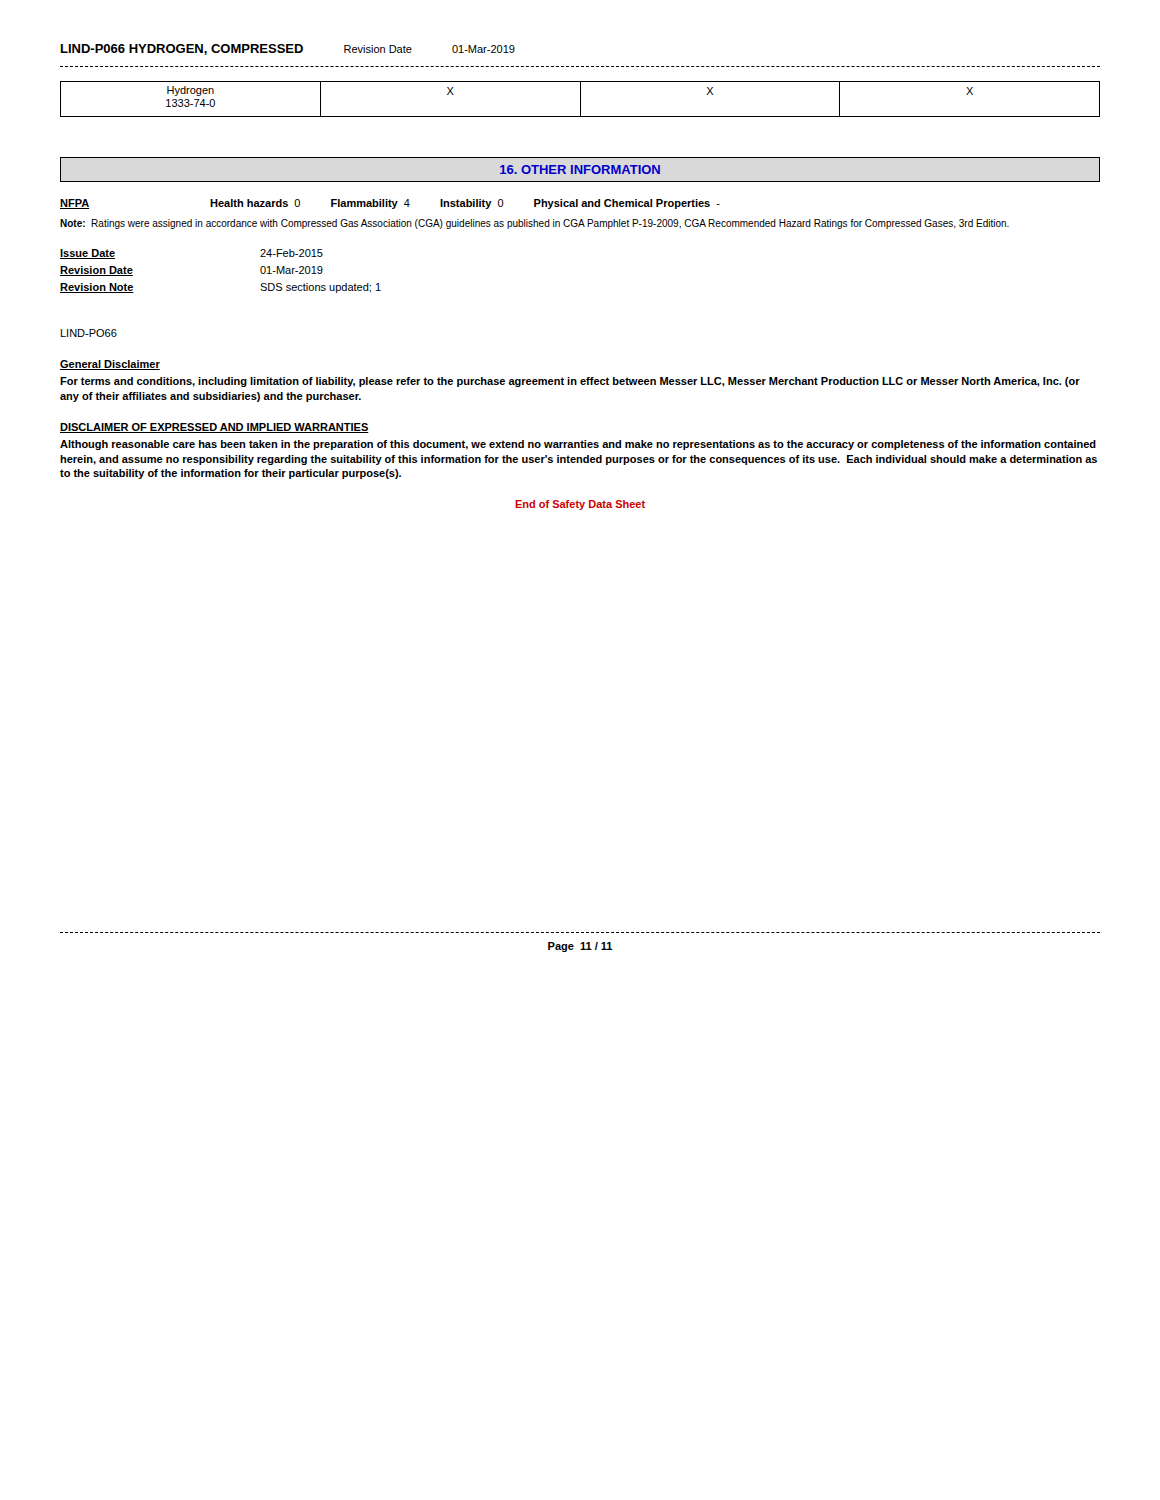LIND-P066 HYDROGEN, COMPRESSED
Revision Date 01-Mar-2019
| Hydrogen 1333-74-0 | X | X | X |
16. OTHER INFORMATION
NFPA
Health hazards 0
Flammability 4
Instability 0
Physical and Chemical Properties -
Note: Ratings were assigned in accordance with Compressed Gas Association (CGA) guidelines as published in CGA Pamphlet P-19-2009, CGA Recommended Hazard Ratings for Compressed Gases, 3rd Edition.
| Issue Date | 24-Feb-2015 |
| Revision Date | 01-Mar-2019 |
| Revision Note | SDS sections updated; 1 |
LIND-PO66
General Disclaimer
For terms and conditions, including limitation of liability, please refer to the purchase agreement in effect between Messer LLC, Messer Merchant Production LLC or Messer North America, Inc. (or any of their affiliates and subsidiaries) and the purchaser.
DISCLAIMER OF EXPRESSED AND IMPLIED WARRANTIES
Although reasonable care has been taken in the preparation of this document, we extend no warranties and make no representations as to the accuracy or completeness of the information contained herein, and assume no responsibility regarding the suitability of this information for the user's intended purposes or for the consequences of its use. Each individual should make a determination as to the suitability of the information for their particular purpose(s).
End of Safety Data Sheet
Page 11 / 11